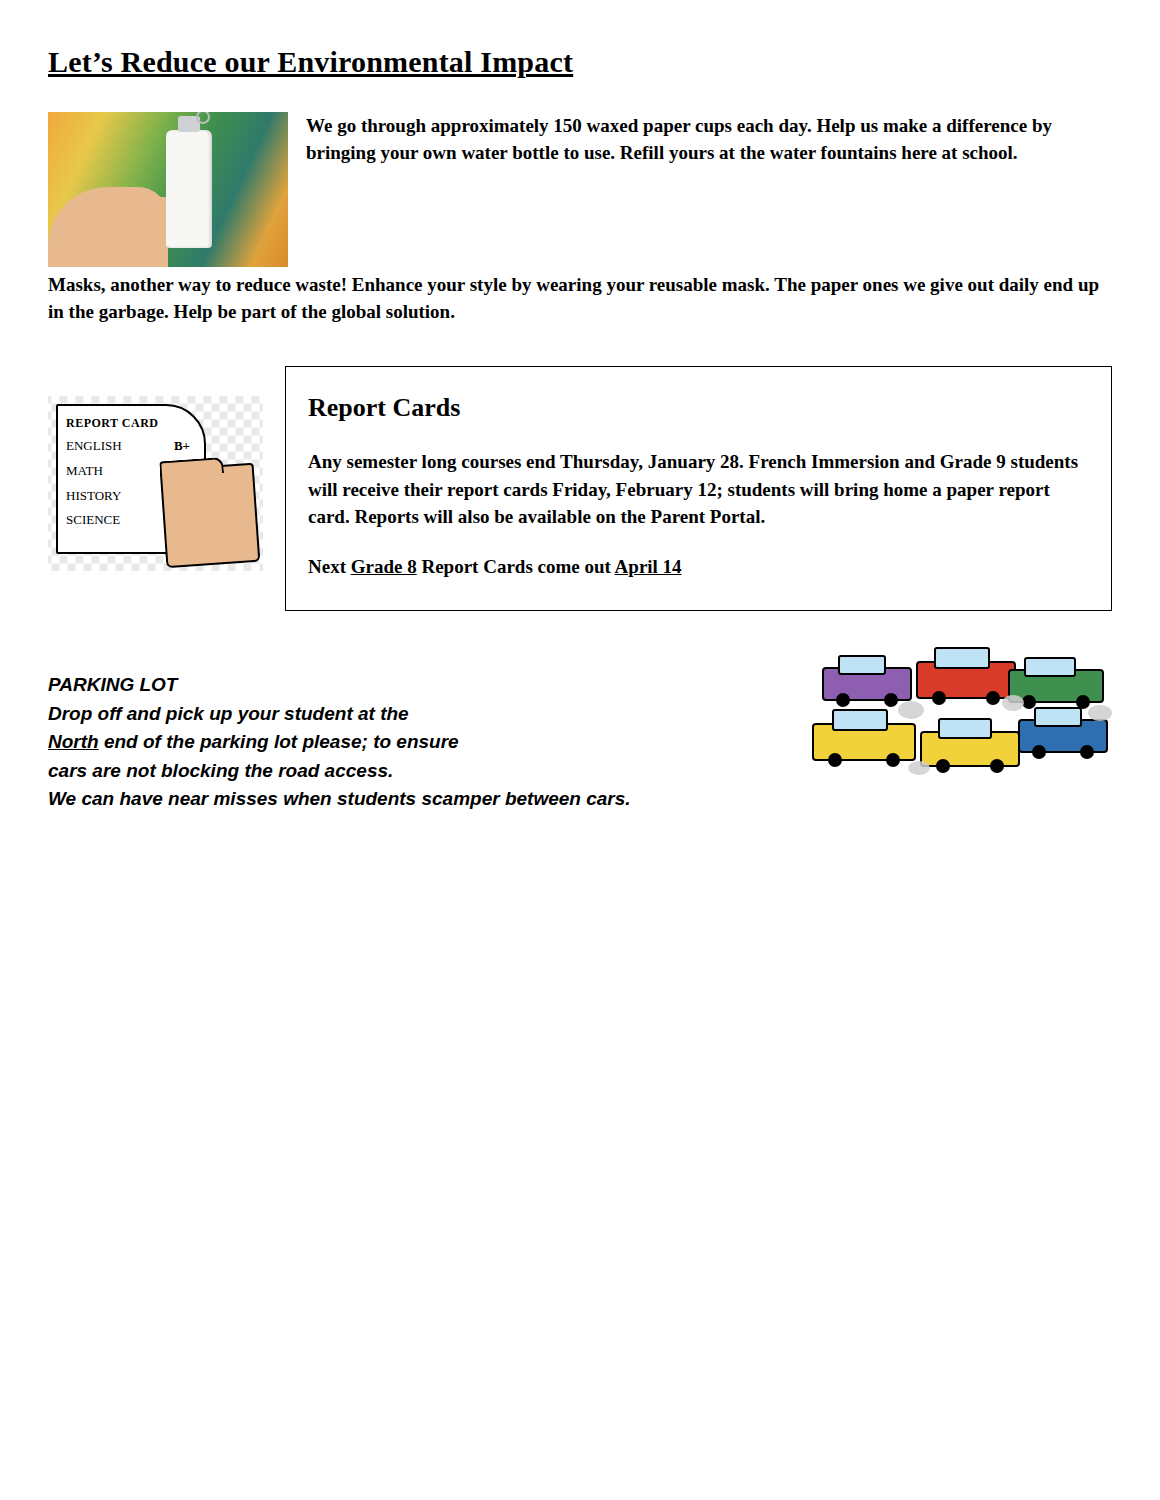Let’s Reduce our Environmental Impact
We go through approximately 150 waxed paper cups each day. Help us make a difference by bringing your own water bottle to use. Refill yours at the water fountains here at school.
Masks, another way to reduce waste! Enhance your style by wearing your reusable mask. The paper ones we give out daily end up in the garbage. Help be part of the global solution.
REPORT CARD
| ENGLISH | B+ |
| MATH | A- |
| HISTORY | B |
| SCIENCE | A+ |
Report Cards
Any semester long courses end Thursday, January 28. French Immersion and Grade 9 students will receive their report cards Friday, February 12; students will bring home a paper report card. Reports will also be available on the Parent Portal.
Next Grade 8 Report Cards come out April 14
PARKING LOT
Drop off and pick up your student at the
North end of the parking lot please; to ensure
cars are not blocking the road access.
We can have near misses when students scamper between cars.